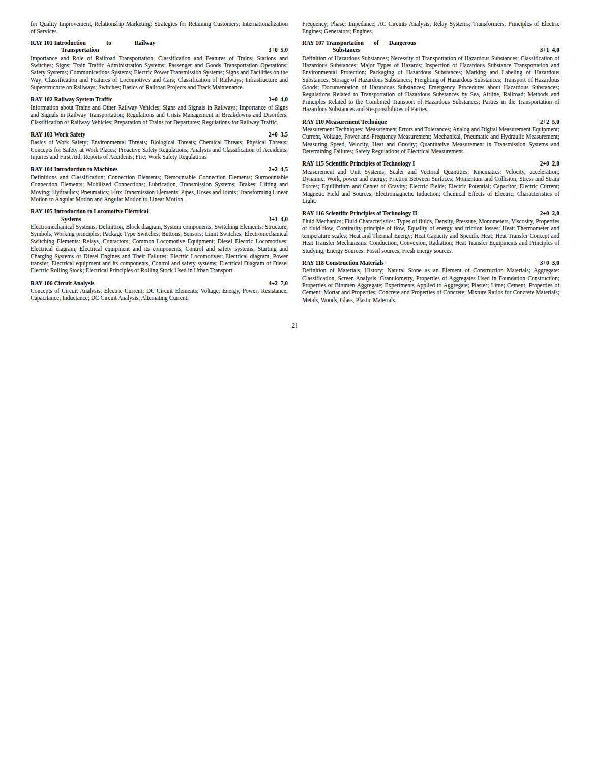for Quality Improvement, Relationship Marketing: Strategies for Retaining Customers; Internationalization of Services.
RAY 101 Introduction to Railway Transportation3+0 5,0
Importance and Role of Railroad Transportation; Classification and Features of Trains; Stations and Switches; Signs; Train Traffic Administration Systems; Passenger and Goods Transportation Operations; Safety Systems; Communications Systems; Electric Power Transmission Systems; Signs and Facilities on the Way; Classification and Features of Locomotives and Cars; Classification of Railways; Infrastructure and Superstructure on Railways; Switches; Basics of Railroad Projects and Track Maintenance.
RAY 102 Railway System Traffic3+0 4,0
Information about Trains and Other Railway Vehicles; Signs and Signals in Railways; Importance of Signs and Signals in Railway Transportation; Regulations and Crisis Management in Breakdowns and Disorders; Classification of Railway Vehicles; Preparation of Trains for Departures; Regulations for Railway Traffic.
RAY 103 Work Safety2+0 3,5
Basics of Work Safety; Environmental Threats; Biological Threats; Chemical Threats; Physical Threats; Concepts for Safety at Work Places; Proactive Safety Regulations; Analysis and Classification of Accidents; Injuries and First Aid; Reports of Accidents; Fire; Work Safety Regulations
RAY 104 Introduction to Machines2+2 4,5
Definitions and Classification; Connection Elements; Demountable Connection Elements; Surmountable Connection Elements; Mobilized Connections; Lubrication, Transmission Systems; Brakes; Lifting and Moving; Hydraulics; Pneumatics; Flux Transmission Elements: Pipes, Hoses and Joints; Transforming Linear Motion to Angular Motion and Angular Motion to Linear Motion.
RAY 105 Introduction to Locomotive Electrical Systems3+1 4,0
Electromechanical Systems: Definition, Block diagram, System components; Switching Elements: Structure, Symbols, Working principles; Package Type Switches; Buttons; Sensors; Limit Switches; Electromechanical Switching Elements: Relays, Contactors; Common Locomotive Equipment; Diesel Electric Locomotives: Electrical diagram, Electrical equipment and its components, Control and safety systems; Starting and Charging Systems of Diesel Engines and Their Failures; Electric Locomotives: Electrical diagram, Power transfer, Electrical equipment and its components, Control and safety systems; Electrical Diagram of Diesel Electric Rolling Stock; Electrical Principles of Rolling Stock Used in Urban Transport.
RAY 106 Circuit Analysis4+2 7,0
Concepts of Circuit Analysis; Electric Current; DC Circuit Elements; Voltage; Energy, Power; Resistance; Capacitance; Inductance; DC Circuit Analysis; Alternating Current;
Frequency; Phase; Impedance; AC Circuits Analysis; Relay Systems; Transformers; Principles of Electric Engines; Generators; Engines.
RAY 107 Transportation of Dangerous Substances3+1 4,0
Definition of Hazardous Substances; Necessity of Transportation of Hazardous Substances; Classification of Hazardous Substances; Major Types of Hazards; Inspection of Hazardous Substance Transportation and Environmental Protection; Packaging of Hazardous Substances; Marking and Labeling of Hazardous Substances; Storage of Hazardous Substances; Freighting of Hazardous Substances; Transport of Hazardous Goods; Documentation of Hazardous Substances; Emergency Procedures about Hazardous Substances; Regulations Related to Transportation of Hazardous Substances by Sea, Airline, Railroad; Methods and Principles Related to the Combined Transport of Hazardous Substances; Parties in the Transportation of Hazardous Substances and Responsibilities of Parties.
RAY 110 Measurement Technique2+2 5,0
Measurement Techniques; Measurement Errors and Tolerances; Analog and Digital Measurement Equipment; Current, Voltage, Power and Frequency Measurement; Mechanical, Pneumatic and Hydraulic Measurement; Measuring Speed, Velocity, Heat and Gravity; Quantitative Measurement in Transmission Systems and Determining Failures; Safety Regulations of Electrical Measurement.
RAY 115 Scientific Principles of Technology I2+0 2,0
Measurement and Unit Systems; Scaler and Vectoral Quantities; Kinematics: Velocity, acceleration; Dynamic: Work, power and energy; Friction Between Surfaces; Momentum and Collision; Stress and Strain Forces; Equilibrium and Center of Gravity; Electric Fields; Electric Potential; Capacitor, Electric Current; Magnetic Field and Sources; Electromagnetic Induction; Chemical Effects of Electric; Characteristics of Light.
RAY 116 Scientific Principles of Technology II2+0 2,0
Fluid Mechanics; Fluid Characteristics: Types of fluids, Density, Pressure, Monometers, Viscosity, Properties of fluid flow, Continuity principle of flow, Equality of energy and friction losses; Heat: Thermometer and temperature scales; Heat and Thermal Energy; Heat Capacity and Specific Heat; Heat Transfer Concept and Heat Transfer Mechanisms: Conduction, Convexion, Radiation; Heat Transfer Equipments and Principles of Studying; Energy Sources: Fossil sources, Fresh energy sources.
RAY 118 Construction Materials3+0 3,0
Definition of Materials, History; Natural Stone as an Element of Construction Materials; Aggregate: Classification, Screen Analysis, Granulometry, Properties of Aggregates Used in Foundation Construction; Properties of Bitumen Aggregate; Experiments Applied to Aggregate; Plaster; Lime; Cement, Properties of Cement; Mortar and Properties; Concrete and Properties of Concrete; Mixture Ratios for Concrete Materials; Metals, Woods, Glass, Plastic Materials.
21